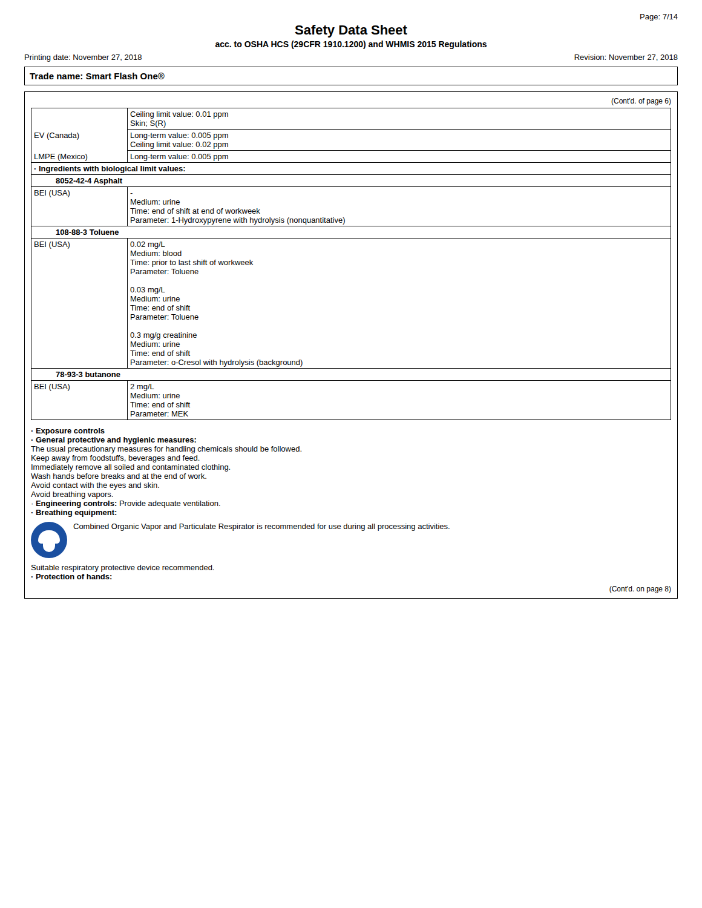Page: 7/14
Safety Data Sheet
acc. to OSHA HCS (29CFR 1910.1200) and WHMIS 2015 Regulations
Printing date: November 27, 2018 Revision: November 27, 2018
Trade name: Smart Flash One®
(Cont'd. of page 6)
| | Ceiling limit value: 0.01 ppm Skin; S(R) |
| EV (Canada) | Long-term value: 0.005 ppm Ceiling limit value: 0.02 ppm |
| LMPE (Mexico) | Long-term value: 0.005 ppm |
| Ingredients with biological limit values: |
| 8052-42-4 Asphalt |
| BEI (USA) | - Medium: urine Time: end of shift at end of workweek Parameter: 1-Hydroxypyrene with hydrolysis (nonquantitative) |
| 108-88-3 Toluene |
| BEI (USA) | 0.02 mg/L Medium: blood Time: prior to last shift of workweek Parameter: Toluene 0.03 mg/L Medium: urine Time: end of shift Parameter: Toluene 0.3 mg/g creatinine Medium: urine Time: end of shift Parameter: o-Cresol with hydrolysis (background) |
| 78-93-3 butanone |
| BEI (USA) | 2 mg/L Medium: urine Time: end of shift Parameter: MEK |
Exposure controls
General protective and hygienic measures:
The usual precautionary measures for handling chemicals should be followed.
Keep away from foodstuffs, beverages and feed.
Immediately remove all soiled and contaminated clothing.
Wash hands before breaks and at the end of work.
Avoid contact with the eyes and skin.
Avoid breathing vapors.
Engineering controls: Provide adequate ventilation.
Breathing equipment:
Combined Organic Vapor and Particulate Respirator is recommended for use during all processing activities.
Suitable respiratory protective device recommended.
Protection of hands:
(Cont'd. on page 8)